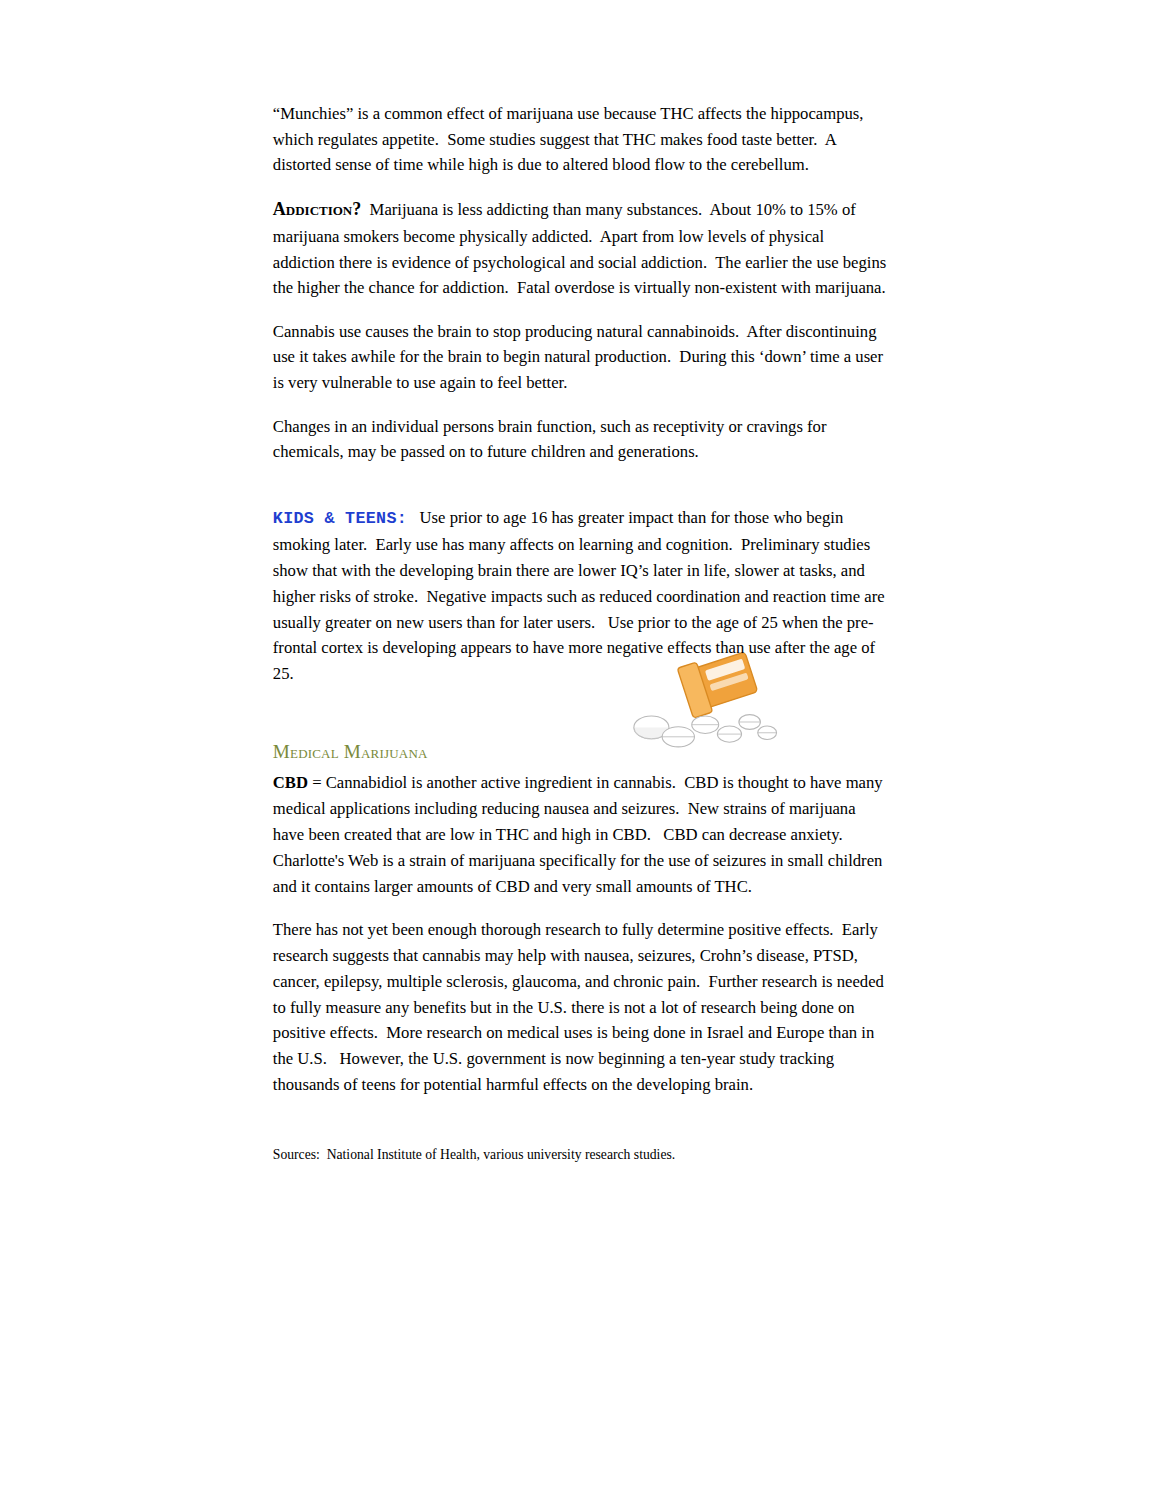“Munchies” is a common effect of marijuana use because THC affects the hippocampus, which regulates appetite. Some studies suggest that THC makes food taste better. A distorted sense of time while high is due to altered blood flow to the cerebellum.
Addiction? Marijuana is less addicting than many substances. About 10% to 15% of marijuana smokers become physically addicted. Apart from low levels of physical addiction there is evidence of psychological and social addiction. The earlier the use begins the higher the chance for addiction. Fatal overdose is virtually non-existent with marijuana.
Cannabis use causes the brain to stop producing natural cannabinoids. After discontinuing use it takes awhile for the brain to begin natural production. During this ‘down’ time a user is very vulnerable to use again to feel better.
Changes in an individual persons brain function, such as receptivity or cravings for chemicals, may be passed on to future children and generations.
KIDS & TEENS: Use prior to age 16 has greater impact than for those who begin smoking later. Early use has many affects on learning and cognition. Preliminary studies show that with the developing brain there are lower IQ’s later in life, slower at tasks, and higher risks of stroke. Negative impacts such as reduced coordination and reaction time are usually greater on new users than for later users. Use prior to the age of 25 when the pre-frontal cortex is developing appears to have more negative effects than use after the age of 25.
Medical Marijuana
CBD = Cannabidiol is another active ingredient in cannabis. CBD is thought to have many medical applications including reducing nausea and seizures. New strains of marijuana have been created that are low in THC and high in CBD. CBD can decrease anxiety. Charlotte's Web is a strain of marijuana specifically for the use of seizures in small children and it contains larger amounts of CBD and very small amounts of THC.
There has not yet been enough thorough research to fully determine positive effects. Early research suggests that cannabis may help with nausea, seizures, Crohn’s disease, PTSD, cancer, epilepsy, multiple sclerosis, glaucoma, and chronic pain. Further research is needed to fully measure any benefits but in the U.S. there is not a lot of research being done on positive effects. More research on medical uses is being done in Israel and Europe than in the U.S. However, the U.S. government is now beginning a ten-year study tracking thousands of teens for potential harmful effects on the developing brain.
Sources: National Institute of Health, various university research studies.